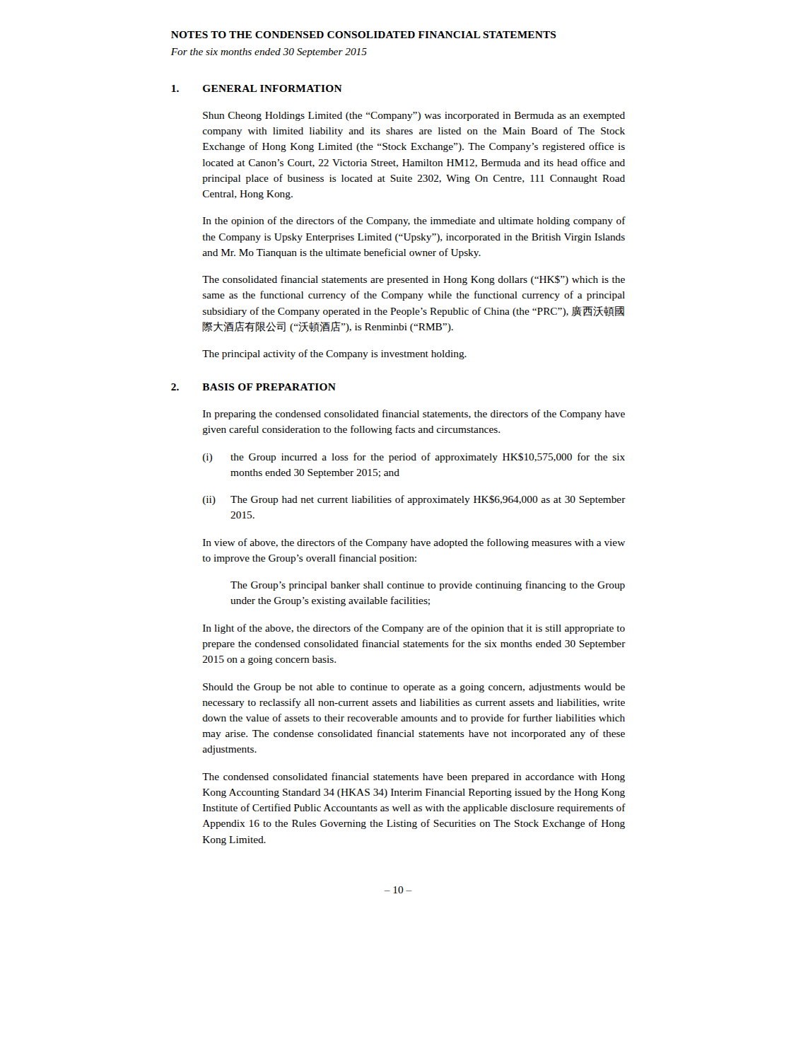NOTES TO THE CONDENSED CONSOLIDATED FINANCIAL STATEMENTS
For the six months ended 30 September 2015
1. GENERAL INFORMATION
Shun Cheong Holdings Limited (the “Company”) was incorporated in Bermuda as an exempted company with limited liability and its shares are listed on the Main Board of The Stock Exchange of Hong Kong Limited (the “Stock Exchange”). The Company’s registered office is located at Canon’s Court, 22 Victoria Street, Hamilton HM12, Bermuda and its head office and principal place of business is located at Suite 2302, Wing On Centre, 111 Connaught Road Central, Hong Kong.
In the opinion of the directors of the Company, the immediate and ultimate holding company of the Company is Upsky Enterprises Limited (“Upsky”), incorporated in the British Virgin Islands and Mr. Mo Tianquan is the ultimate beneficial owner of Upsky.
The consolidated financial statements are presented in Hong Kong dollars (“HK$”) which is the same as the functional currency of the Company while the functional currency of a principal subsidiary of the Company operated in the People’s Republic of China (the “PRC”), 廣西沃頓國際大酒店有限公司 (“沃頓酒店”), is Renminbi (“RMB”).
The principal activity of the Company is investment holding.
2. BASIS OF PREPARATION
In preparing the condensed consolidated financial statements, the directors of the Company have given careful consideration to the following facts and circumstances.
(i) the Group incurred a loss for the period of approximately HK$10,575,000 for the six months ended 30 September 2015; and
(ii) The Group had net current liabilities of approximately HK$6,964,000 as at 30 September 2015.
In view of above, the directors of the Company have adopted the following measures with a view to improve the Group’s overall financial position:
The Group’s principal banker shall continue to provide continuing financing to the Group under the Group’s existing available facilities;
In light of the above, the directors of the Company are of the opinion that it is still appropriate to prepare the condensed consolidated financial statements for the six months ended 30 September 2015 on a going concern basis.
Should the Group be not able to continue to operate as a going concern, adjustments would be necessary to reclassify all non-current assets and liabilities as current assets and liabilities, write down the value of assets to their recoverable amounts and to provide for further liabilities which may arise. The condense consolidated financial statements have not incorporated any of these adjustments.
The condensed consolidated financial statements have been prepared in accordance with Hong Kong Accounting Standard 34 (HKAS 34) Interim Financial Reporting issued by the Hong Kong Institute of Certified Public Accountants as well as with the applicable disclosure requirements of Appendix 16 to the Rules Governing the Listing of Securities on The Stock Exchange of Hong Kong Limited.
– 10 –